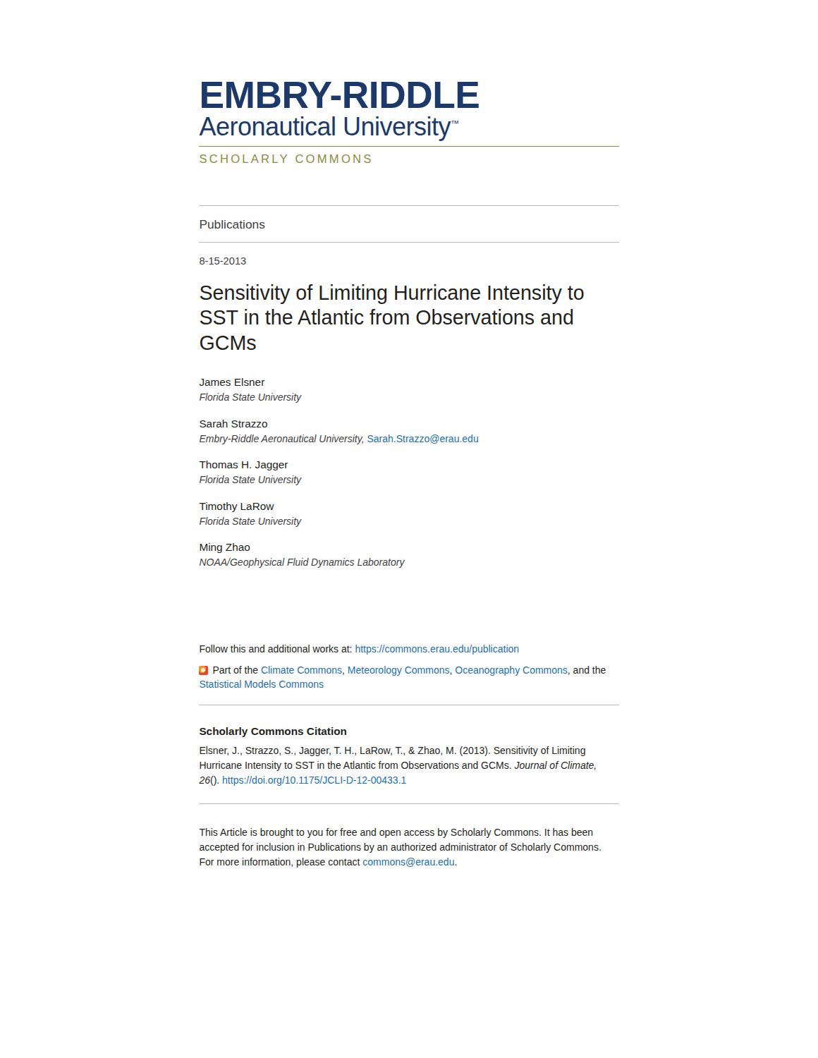EMBRY-RIDDLE
Aeronautical University™
SCHOLARLY COMMONS
Publications
8-15-2013
Sensitivity of Limiting Hurricane Intensity to SST in the Atlantic from Observations and GCMs
James Elsner
Florida State University
Sarah Strazzo
Embry-Riddle Aeronautical University, Sarah.Strazzo@erau.edu
Thomas H. Jagger
Florida State University
Timothy LaRow
Florida State University
Ming Zhao
NOAA/Geophysical Fluid Dynamics Laboratory
Follow this and additional works at: https://commons.erau.edu/publication
Part of the Climate Commons, Meteorology Commons, Oceanography Commons, and the Statistical Models Commons
Scholarly Commons Citation
Elsner, J., Strazzo, S., Jagger, T. H., LaRow, T., & Zhao, M. (2013). Sensitivity of Limiting Hurricane Intensity to SST in the Atlantic from Observations and GCMs. Journal of Climate, 26(). https://doi.org/10.1175/JCLI-D-12-00433.1
This Article is brought to you for free and open access by Scholarly Commons. It has been accepted for inclusion in Publications by an authorized administrator of Scholarly Commons. For more information, please contact commons@erau.edu.